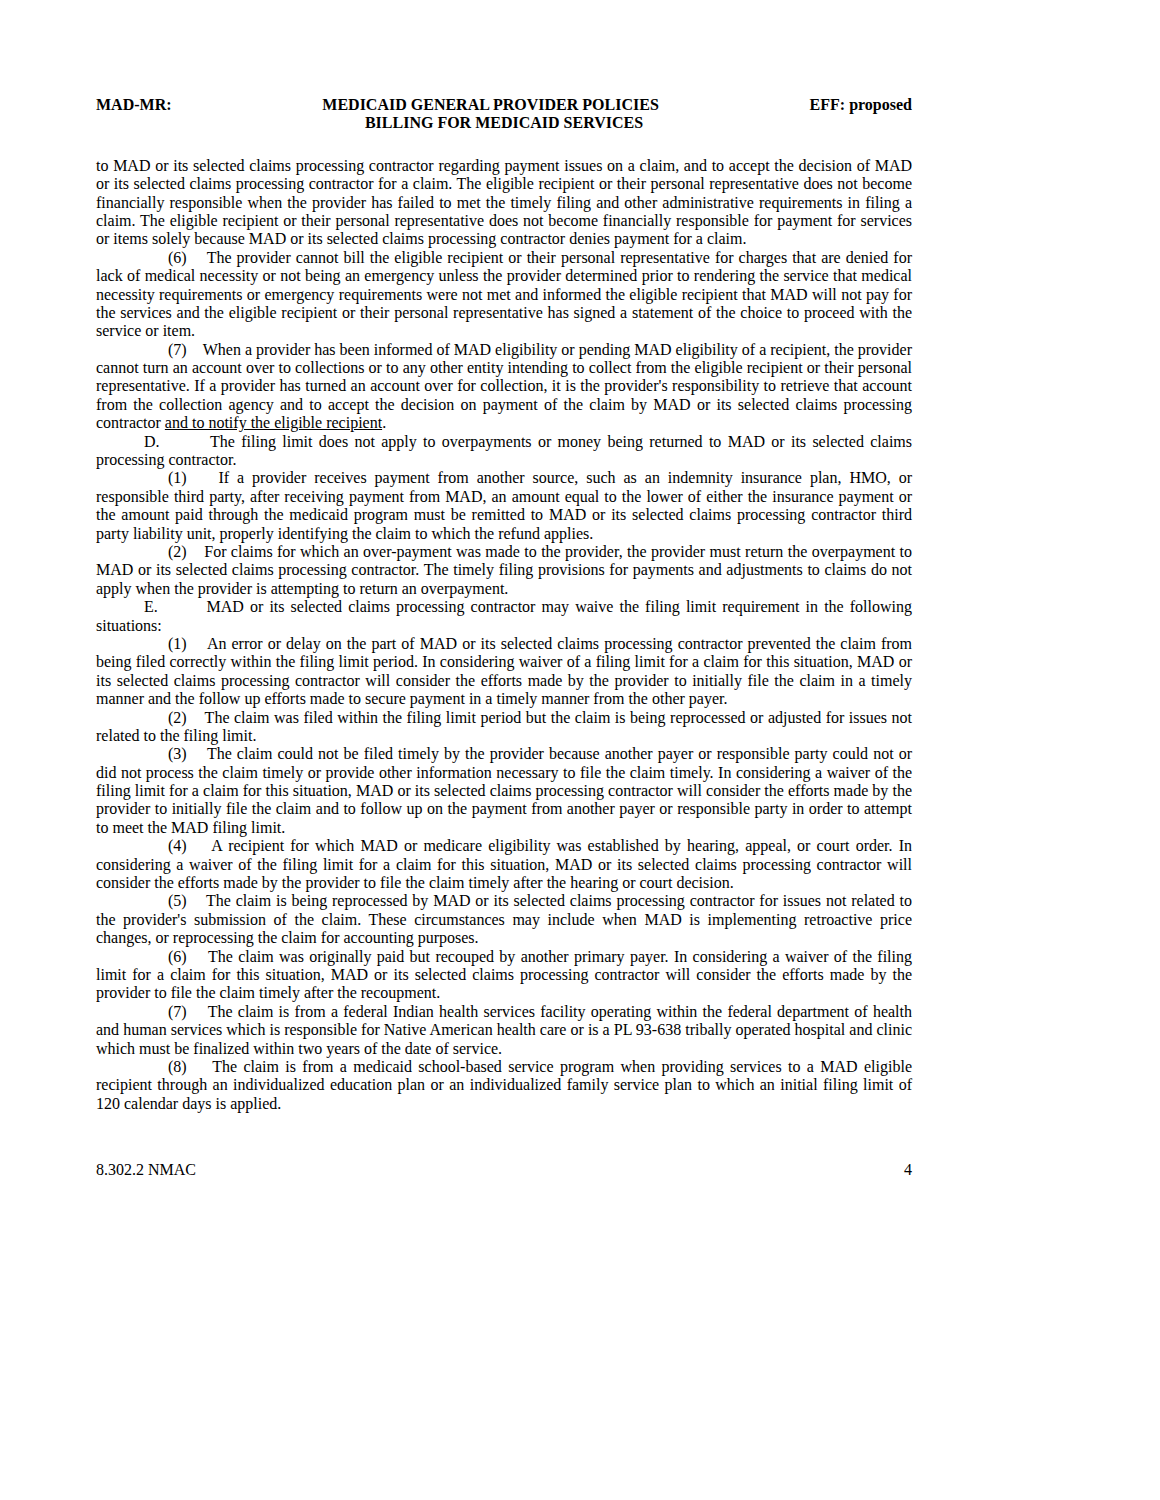MAD-MR:
MEDICAID GENERAL PROVIDER POLICIES
EFF: proposed
BILLING FOR MEDICAID SERVICES
to MAD or its selected claims processing contractor regarding payment issues on a claim, and to accept the decision of MAD or its selected claims processing contractor for a claim. The eligible recipient or their personal representative does not become financially responsible when the provider has failed to met the timely filing and other administrative requirements in filing a claim. The eligible recipient or their personal representative does not become financially responsible for payment for services or items solely because MAD or its selected claims processing contractor denies payment for a claim.
(6) The provider cannot bill the eligible recipient or their personal representative for charges that are denied for lack of medical necessity or not being an emergency unless the provider determined prior to rendering the service that medical necessity requirements or emergency requirements were not met and informed the eligible recipient that MAD will not pay for the services and the eligible recipient or their personal representative has signed a statement of the choice to proceed with the service or item.
(7) When a provider has been informed of MAD eligibility or pending MAD eligibility of a recipient, the provider cannot turn an account over to collections or to any other entity intending to collect from the eligible recipient or their personal representative. If a provider has turned an account over for collection, it is the provider's responsibility to retrieve that account from the collection agency and to accept the decision on payment of the claim by MAD or its selected claims processing contractor and to notify the eligible recipient.
D. The filing limit does not apply to overpayments or money being returned to MAD or its selected claims processing contractor.
(1) If a provider receives payment from another source, such as an indemnity insurance plan, HMO, or responsible third party, after receiving payment from MAD, an amount equal to the lower of either the insurance payment or the amount paid through the medicaid program must be remitted to MAD or its selected claims processing contractor third party liability unit, properly identifying the claim to which the refund applies.
(2) For claims for which an over-payment was made to the provider, the provider must return the overpayment to MAD or its selected claims processing contractor. The timely filing provisions for payments and adjustments to claims do not apply when the provider is attempting to return an overpayment.
E. MAD or its selected claims processing contractor may waive the filing limit requirement in the following situations:
(1) An error or delay on the part of MAD or its selected claims processing contractor prevented the claim from being filed correctly within the filing limit period. In considering waiver of a filing limit for a claim for this situation, MAD or its selected claims processing contractor will consider the efforts made by the provider to initially file the claim in a timely manner and the follow up efforts made to secure payment in a timely manner from the other payer.
(2) The claim was filed within the filing limit period but the claim is being reprocessed or adjusted for issues not related to the filing limit.
(3) The claim could not be filed timely by the provider because another payer or responsible party could not or did not process the claim timely or provide other information necessary to file the claim timely. In considering a waiver of the filing limit for a claim for this situation, MAD or its selected claims processing contractor will consider the efforts made by the provider to initially file the claim and to follow up on the payment from another payer or responsible party in order to attempt to meet the MAD filing limit.
(4) A recipient for which MAD or medicare eligibility was established by hearing, appeal, or court order. In considering a waiver of the filing limit for a claim for this situation, MAD or its selected claims processing contractor will consider the efforts made by the provider to file the claim timely after the hearing or court decision.
(5) The claim is being reprocessed by MAD or its selected claims processing contractor for issues not related to the provider's submission of the claim. These circumstances may include when MAD is implementing retroactive price changes, or reprocessing the claim for accounting purposes.
(6) The claim was originally paid but recouped by another primary payer. In considering a waiver of the filing limit for a claim for this situation, MAD or its selected claims processing contractor will consider the efforts made by the provider to file the claim timely after the recoupment.
(7) The claim is from a federal Indian health services facility operating within the federal department of health and human services which is responsible for Native American health care or is a PL 93-638 tribally operated hospital and clinic which must be finalized within two years of the date of service.
(8) The claim is from a medicaid school-based service program when providing services to a MAD eligible recipient through an individualized education plan or an individualized family service plan to which an initial filing limit of 120 calendar days is applied.
8.302.2 NMAC
4